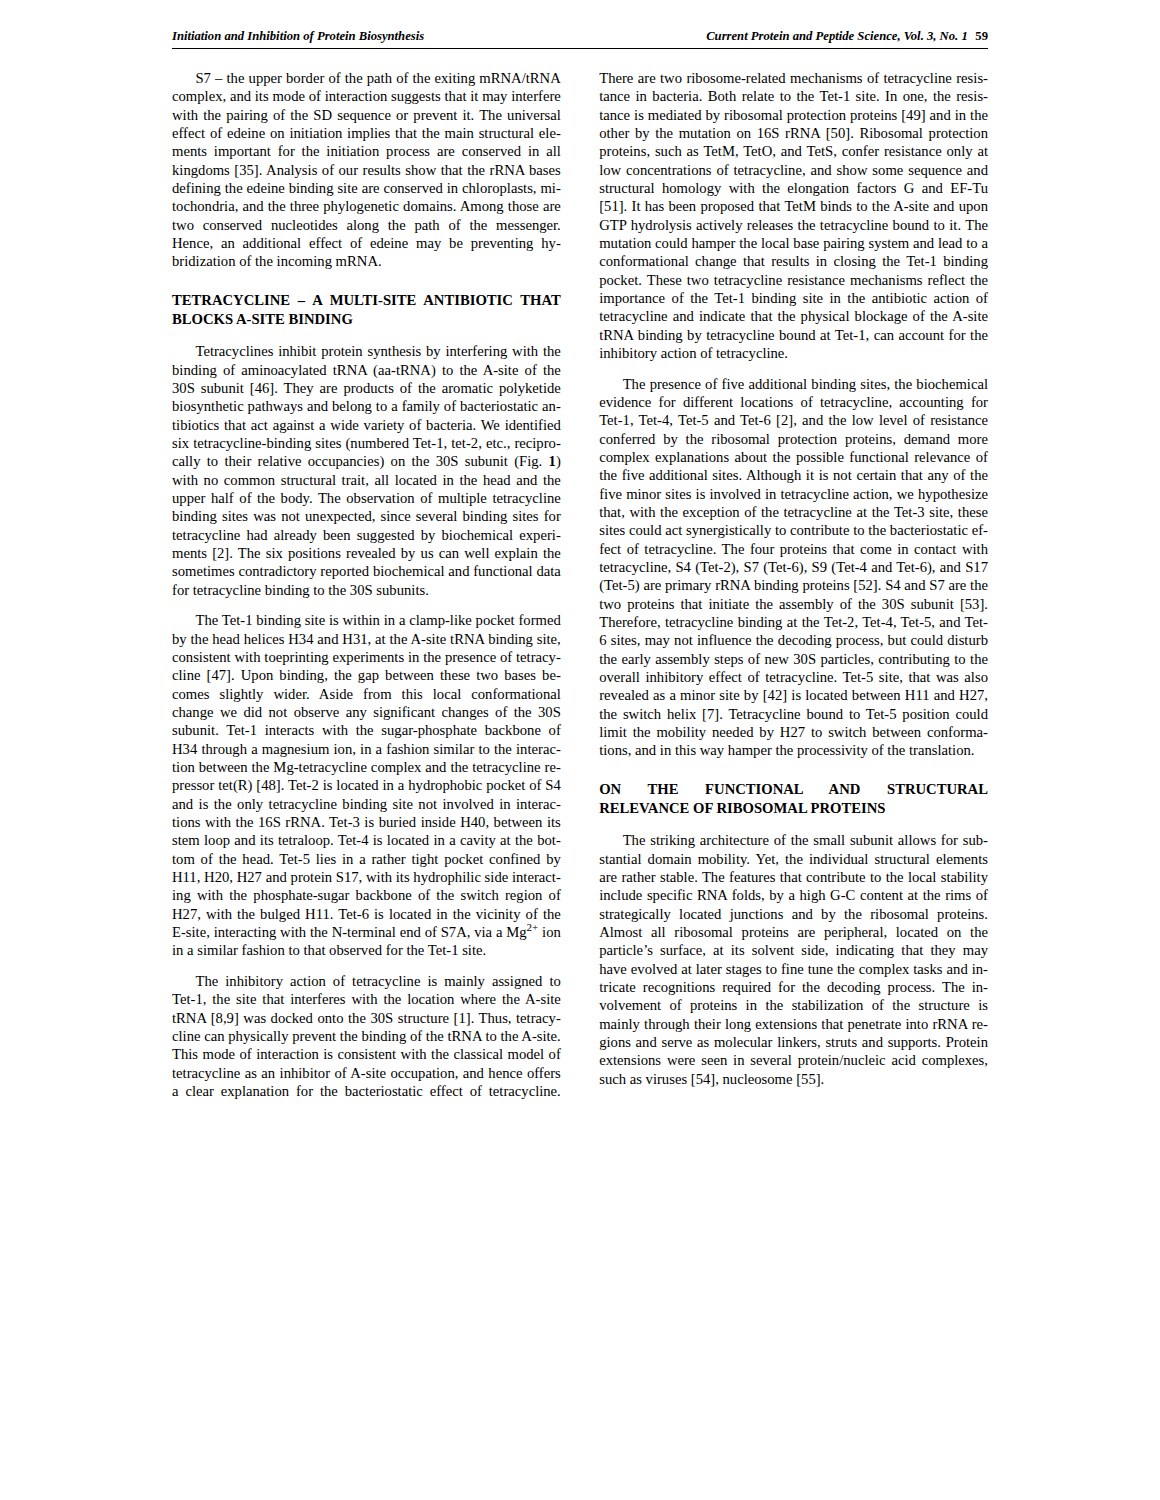Initiation and Inhibition of Protein Biosynthesis
Current Protein and Peptide Science, Vol. 3, No. 159
S7 – the upper border of the path of the exiting mRNA/tRNA complex, and its mode of interaction suggests that it may interfere with the pairing of the SD sequence or prevent it. The universal effect of edeine on initiation implies that the main structural elements important for the initiation process are conserved in all kingdoms [35]. Analysis of our results show that the rRNA bases defining the edeine binding site are conserved in chloroplasts, mitochondria, and the three phylogenetic domains. Among those are two conserved nucleotides along the path of the messenger. Hence, an additional effect of edeine may be preventing hybridization of the incoming mRNA.
Tetracycline – a Multi-Site Antibiotic that Blocks A-Site Binding
Tetracyclines inhibit protein synthesis by interfering with the binding of aminoacylated tRNA (aa-tRNA) to the A-site of the 30S subunit [46]. They are products of the aromatic polyketide biosynthetic pathways and belong to a family of bacteriostatic antibiotics that act against a wide variety of bacteria. We identified six tetracycline-binding sites (numbered Tet-1, tet-2, etc., reciprocally to their relative occupancies) on the 30S subunit (Fig. 1) with no common structural trait, all located in the head and the upper half of the body. The observation of multiple tetracycline binding sites was not unexpected, since several binding sites for tetracycline had already been suggested by biochemical experiments [2]. The six positions revealed by us can well explain the sometimes contradictory reported biochemical and functional data for tetracycline binding to the 30S subunits.
The Tet-1 binding site is within in a clamp-like pocket formed by the head helices H34 and H31, at the A-site tRNA binding site, consistent with toeprinting experiments in the presence of tetracycline [47]. Upon binding, the gap between these two bases becomes slightly wider. Aside from this local conformational change we did not observe any significant changes of the 30S subunit. Tet-1 interacts with the sugar-phosphate backbone of H34 through a magnesium ion, in a fashion similar to the interaction between the Mg-tetracycline complex and the tetracycline repressor tet(R) [48]. Tet-2 is located in a hydrophobic pocket of S4 and is the only tetracycline binding site not involved in interactions with the 16S rRNA. Tet-3 is buried inside H40, between its stem loop and its tetraloop. Tet-4 is located in a cavity at the bottom of the head. Tet-5 lies in a rather tight pocket confined by H11, H20, H27 and protein S17, with its hydrophilic side interacting with the phosphate-sugar backbone of the switch region of H27, with the bulged H11. Tet-6 is located in the vicinity of the E-site, interacting with the N-terminal end of S7A, via a Mg2+ ion in a similar fashion to that observed for the Tet-1 site.
The inhibitory action of tetracycline is mainly assigned to Tet-1, the site that interferes with the location where the A-site tRNA [8,9] was docked onto the 30S structure [1]. Thus, tetracycline can physically prevent the binding of the tRNA to the A-site. This mode of interaction is consistent with the classical model of tetracycline as an inhibitor of A-site occupation, and hence offers a clear explanation for the bacteriostatic effect of tetracycline. There are two ribosome-related mechanisms of tetracycline resistance in bacteria. Both relate to the Tet-1 site. In one, the resistance is mediated by ribosomal protection proteins [49] and in the other by the mutation on 16S rRNA [50]. Ribosomal protection proteins, such as TetM, TetO, and TetS, confer resistance only at low concentrations of tetracycline, and show some sequence and structural homology with the elongation factors G and EF-Tu [51]. It has been proposed that TetM binds to the A-site and upon GTP hydrolysis actively releases the tetracycline bound to it. The mutation could hamper the local base pairing system and lead to a conformational change that results in closing the Tet-1 binding pocket. These two tetracycline resistance mechanisms reflect the importance of the Tet-1 binding site in the antibiotic action of tetracycline and indicate that the physical blockage of the A-site tRNA binding by tetracycline bound at Tet-1, can account for the inhibitory action of tetracycline.
The presence of five additional binding sites, the biochemical evidence for different locations of tetracycline, accounting for Tet-1, Tet-4, Tet-5 and Tet-6 [2], and the low level of resistance conferred by the ribosomal protection proteins, demand more complex explanations about the possible functional relevance of the five additional sites. Although it is not certain that any of the five minor sites is involved in tetracycline action, we hypothesize that, with the exception of the tetracycline at the Tet-3 site, these sites could act synergistically to contribute to the bacteriostatic effect of tetracycline. The four proteins that come in contact with tetracycline, S4 (Tet-2), S7 (Tet-6), S9 (Tet-4 and Tet-6), and S17 (Tet-5) are primary rRNA binding proteins [52]. S4 and S7 are the two proteins that initiate the assembly of the 30S subunit [53]. Therefore, tetracycline binding at the Tet-2, Tet-4, Tet-5, and Tet-6 sites, may not influence the decoding process, but could disturb the early assembly steps of new 30S particles, contributing to the overall inhibitory effect of tetracycline. Tet-5 site, that was also revealed as a minor site by [42] is located between H11 and H27, the switch helix [7]. Tetracycline bound to Tet-5 position could limit the mobility needed by H27 to switch between conformations, and in this way hamper the processivity of the translation.
On the Functional and Structural Relevance of Ribosomal Proteins
The striking architecture of the small subunit allows for substantial domain mobility. Yet, the individual structural elements are rather stable. The features that contribute to the local stability include specific RNA folds, by a high G-C content at the rims of strategically located junctions and by the ribosomal proteins. Almost all ribosomal proteins are peripheral, located on the particle’s surface, at its solvent side, indicating that they may have evolved at later stages to fine tune the complex tasks and intricate recognitions required for the decoding process. The involvement of proteins in the stabilization of the structure is mainly through their long extensions that penetrate into rRNA regions and serve as molecular linkers, struts and supports. Protein extensions were seen in several protein/nucleic acid complexes, such as viruses [54], nucleosome [55].